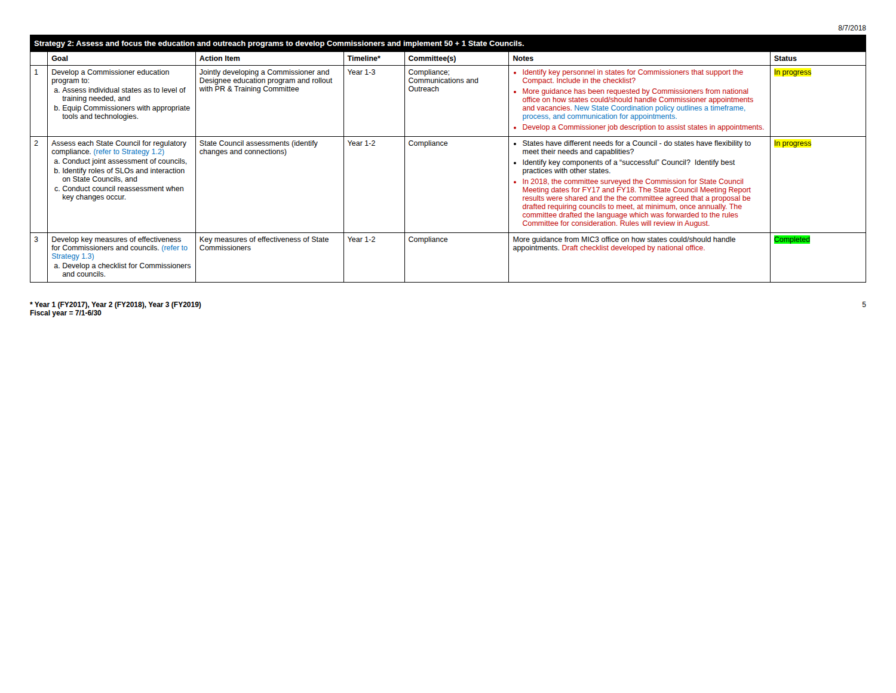8/7/2018
| Strategy 2: Assess and focus the education and outreach programs to develop Commissioners and implement 50 + 1 State Councils. |
| | Goal | Action Item | Timeline* | Committee(s) | Notes | Status |
| 1 | Develop a Commissioner education program to: Assess individual states as to level of training needed, and Equip Commissioners with appropriate tools and technologies. | Jointly developing a Commissioner and Designee education program and rollout with PR & Training Committee | Year 1-3 | Compliance; Communications and Outreach | Identify key personnel in states for Commissioners that support the Compact. Include in the checklist? More guidance has been requested by Commissioners from national office on how states could/should handle Commissioner appointments and vacancies. New State Coordination policy outlines a timeframe, process, and communication for appointments. Develop a Commissioner job description to assist states in appointments. | In progress |
| 2 | Assess each State Council for regulatory compliance. (refer to Strategy 1.2) Conduct joint assessment of councils, Identify roles of SLOs and interaction on State Councils, and Conduct council reassessment when key changes occur. | State Council assessments (identify changes and connections) | Year 1-2 | Compliance | States have different needs for a Council - do states have flexibility to meet their needs and capablities? Identify key components of a “successful” Council? Identify best practices with other states. In 2018, the committee surveyed the Commission for State Council Meeting dates for FY17 and FY18. The State Council Meeting Report results were shared and the the committee agreed that a proposal be drafted requiring councils to meet, at minimum, once annually. The committee drafted the language which was forwarded to the rules Committee for consideration. Rules will review in August. | In progress |
| 3 | Develop key measures of effectiveness for Commissioners and councils. (refer to Strategy 1.3) Develop a checklist for Commissioners and councils. | Key measures of effectiveness of State Commissioners | Year 1-2 | Compliance | More guidance from MIC3 office on how states could/should handle appointments. Draft checklist developed by national office. | Completed |
* Year 1 (FY2017), Year 2 (FY2018), Year 3 (FY2019)
Fiscal year = 7/1-6/30 5